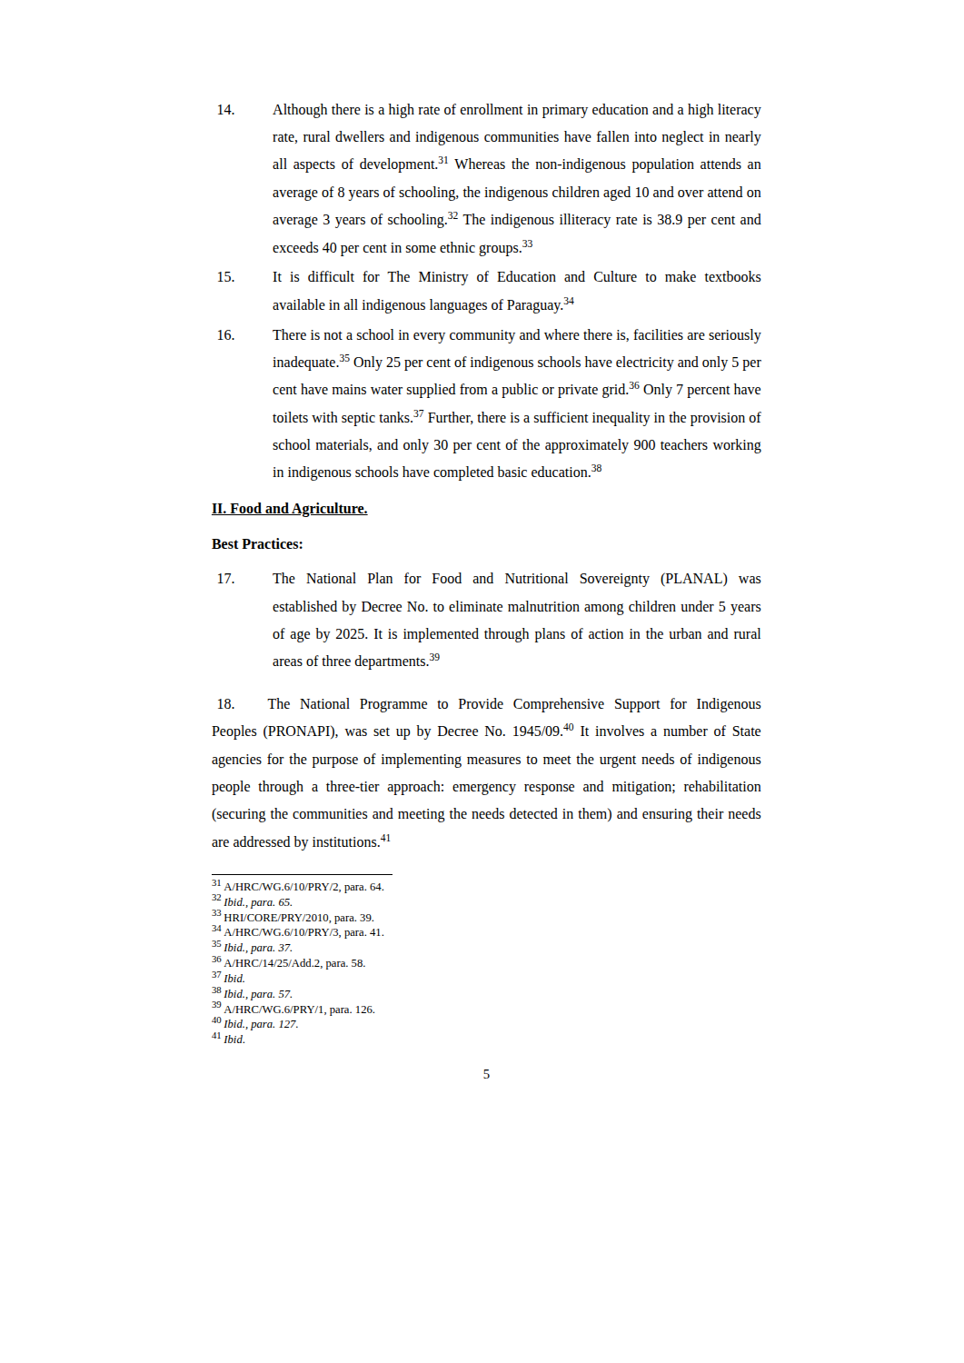14.
Although there is a high rate of enrollment in primary education and a high literacy rate, rural dwellers and indigenous communities have fallen into neglect in nearly all aspects of development.31 Whereas the non-indigenous population attends an average of 8 years of schooling, the indigenous children aged 10 and over attend on average 3 years of schooling.32 The indigenous illiteracy rate is 38.9 per cent and exceeds 40 per cent in some ethnic groups.33
15.
It is difficult for The Ministry of Education and Culture to make textbooks available in all indigenous languages of Paraguay.34
16.
There is not a school in every community and where there is, facilities are seriously inadequate.35 Only 25 per cent of indigenous schools have electricity and only 5 per cent have mains water supplied from a public or private grid.36 Only 7 percent have toilets with septic tanks.37 Further, there is a sufficient inequality in the provision of school materials, and only 30 per cent of the approximately 900 teachers working in indigenous schools have completed basic education.38
II. Food and Agriculture.
Best Practices:
17.
The National Plan for Food and Nutritional Sovereignty (PLANAL) was established by Decree No. to eliminate malnutrition among children under 5 years of age by 2025. It is implemented through plans of action in the urban and rural areas of three departments.39
18. The National Programme to Provide Comprehensive Support for Indigenous Peoples (PRONAPI), was set up by Decree No. 1945/09.40 It involves a number of State agencies for the purpose of implementing measures to meet the urgent needs of indigenous people through a three-tier approach: emergency response and mitigation; rehabilitation (securing the communities and meeting the needs detected in them) and ensuring their needs are addressed by institutions.41
31A/HRC/WG.6/10/PRY/2, para. 64.
32Ibid., para. 65.
33HRI/CORE/PRY/2010, para. 39.
34A/HRC/WG.6/10/PRY/3, para. 41.
35Ibid., para. 37.
36A/HRC/14/25/Add.2, para. 58.
37Ibid.
38Ibid., para. 57.
39A/HRC/WG.6/PRY/1, para. 126.
40Ibid., para. 127.
41Ibid.
5